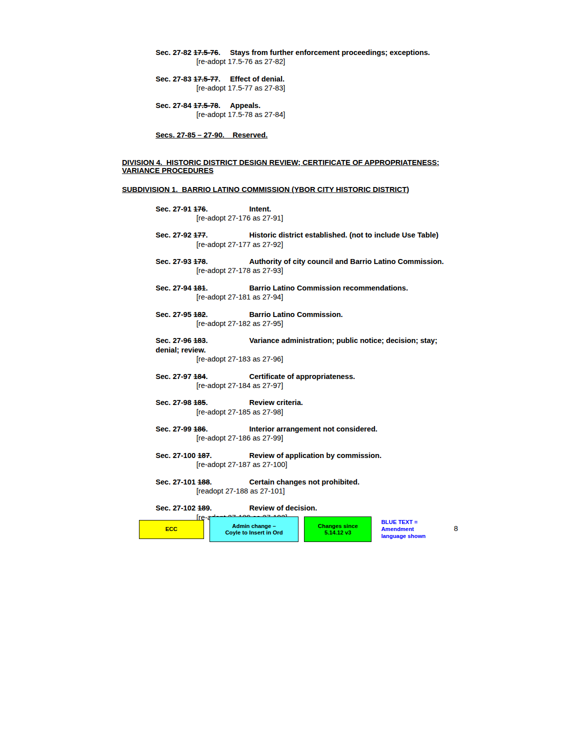Sec. 27-82 17.5-76. Stays from further enforcement proceedings; exceptions.
[re-adopt 17.5-76 as 27-82]
Sec. 27-83 17.5-77. Effect of denial.
[re-adopt 17.5-77 as 27-83]
Sec. 27-84 17.5-78. Appeals.
[re-adopt 17.5-78 as 27-84]
Secs. 27-85 – 27-90. Reserved.
DIVISION 4. HISTORIC DISTRICT DESIGN REVIEW; CERTIFICATE OF APPROPRIATENESS; VARIANCE PROCEDURES
SUBDIVISION 1. BARRIO LATINO COMMISSION (YBOR CITY HISTORIC DISTRICT)
Sec. 27-91 176. Intent.
[re-adopt 27-176 as 27-91]
Sec. 27-92 177. Historic district established. (not to include Use Table)
[re-adopt 27-177 as 27-92]
Sec. 27-93 178. Authority of city council and Barrio Latino Commission.
[re-adopt 27-178 as 27-93]
Sec. 27-94 181. Barrio Latino Commission recommendations.
[re-adopt 27-181 as 27-94]
Sec. 27-95 182. Barrio Latino Commission.
[re-adopt 27-182 as 27-95]
Sec. 27-96 183. Variance administration; public notice; decision; stay; denial; review.
[re-adopt 27-183 as 27-96]
Sec. 27-97 184. Certificate of appropriateness.
[re-adopt 27-184 as 27-97]
Sec. 27-98 185. Review criteria.
[re-adopt 27-185 as 27-98]
Sec. 27-99 186. Interior arrangement not considered.
[re-adopt 27-186 as 27-99]
Sec. 27-100 187. Review of application by commission.
[re-adopt 27-187 as 27-100]
Sec. 27-101 188. Certain changes not prohibited.
[readopt 27-188 as 27-101]
Sec. 27-102 189. Review of decision.
[re-adopt 27-189 as 27-102]
ECC
Admin change –
Coyle to Insert in Ord
Changes since
5.14.12 v3
BLUE TEXT = Amendment
language shown
8